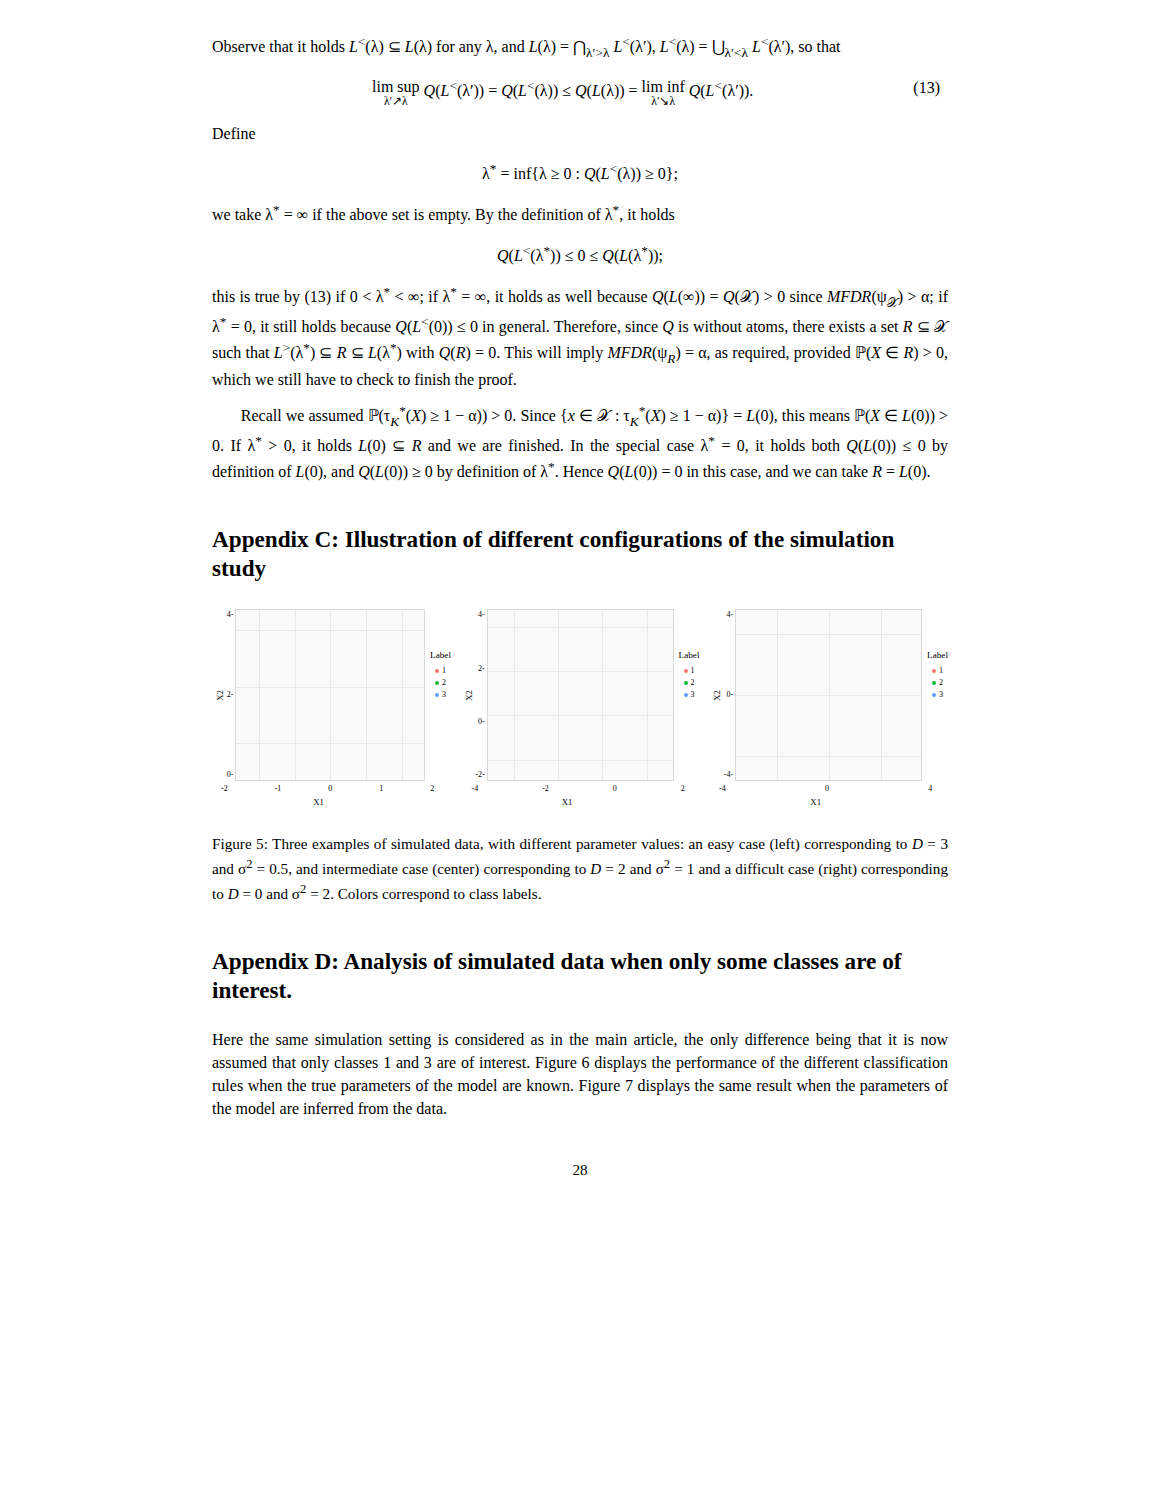Observe that it holds L<(λ) ⊆ L(λ) for any λ, and L(λ) = ⋂λ′>λ L<(λ′), L<(λ) = ⋃λ′<λ L<(λ′), so that
(13) lim sup λ′↗λ Q(L<(λ′)) = Q(L<(λ)) ≤ Q(L(λ)) = lim inf λ′↘λ Q(L<(λ′)).
Define
λ* = inf{λ ≥ 0 : Q(L<(λ)) ≥ 0};
we take λ* = ∞ if the above set is empty. By the definition of λ*, it holds
Q(L<(λ*)) ≤ 0 ≤ Q(L(λ*));
this is true by (13) if 0 < λ* < ∞; if λ* = ∞, it holds as well because Q(L(∞)) = Q(𝒳) > 0 since MFDR(ψ𝒳) > α; if λ* = 0, it still holds because Q(L<(0)) ≤ 0 in general. Therefore, since Q is without atoms, there exists a set R ⊆ 𝒳 such that L>(λ*) ⊆ R ⊆ L(λ*) with Q(R) = 0. This will imply MFDR(ψR) = α, as required, provided ℙ(X ∈ R) > 0, which we still have to check to finish the proof.
Recall we assumed ℙ(τK*(X) ≥ 1 − α)) > 0. Since {x ∈ 𝒳 : τK*(X) ≥ 1 − α)} = L(0), this means ℙ(X ∈ L(0)) > 0. If λ* > 0, it holds L(0) ⊆ R and we are finished. In the special case λ* = 0, it holds both Q(L(0)) ≤ 0 by definition of L(0), and Q(L(0)) ≥ 0 by definition of λ*. Hence Q(L(0)) = 0 in this case, and we can take R = L(0).
Appendix C: Illustration of different configurations of the simulation study
X2
4-2-0-
-2-1012
X1
Label
1
2
3
X2
4-2-0--2-
-4-202
X1
Label
1
2
3
X2
4-0--4-
-404
X1
Label
1
2
3
Figure 5: Three examples of simulated data, with different parameter values: an easy case (left) corresponding to D = 3 and σ2 = 0.5, and intermediate case (center) corresponding to D = 2 and σ2 = 1 and a difficult case (right) corresponding to D = 0 and σ2 = 2. Colors correspond to class labels.
Appendix D: Analysis of simulated data when only some classes are of interest.
Here the same simulation setting is considered as in the main article, the only difference being that it is now assumed that only classes 1 and 3 are of interest. Figure 6 displays the performance of the different classification rules when the true parameters of the model are known. Figure 7 displays the same result when the parameters of the model are inferred from the data.
28